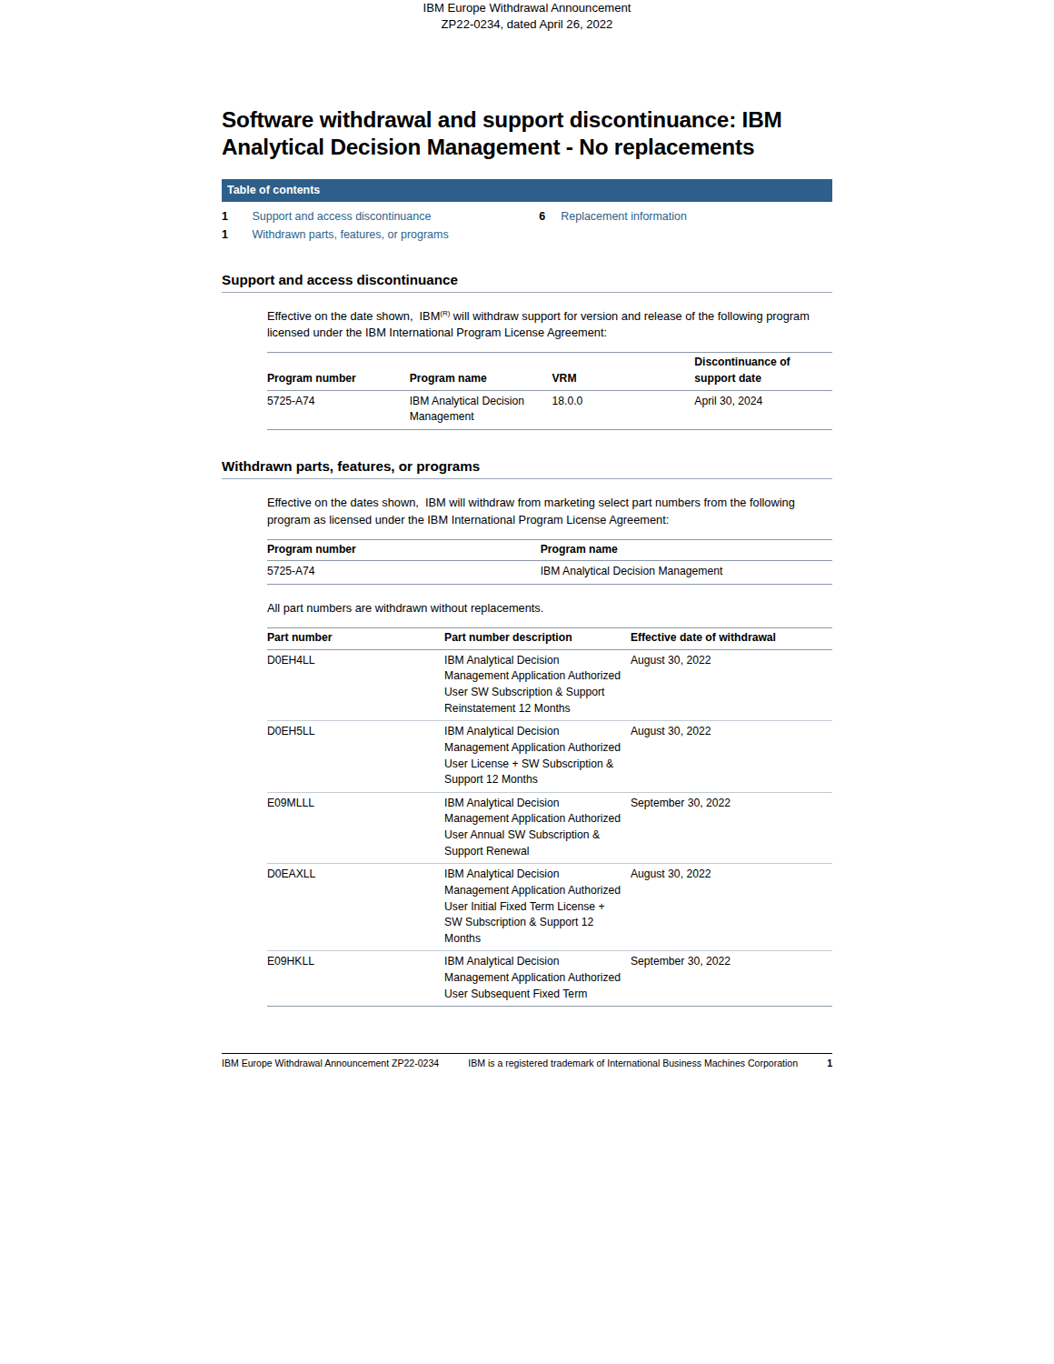IBM Europe Withdrawal Announcement
ZP22-0234, dated April 26, 2022
Software withdrawal and support discontinuance: IBM Analytical Decision Management - No replacements
Table of contents
| 1 | Support and access discontinuance | 6 | Replacement information |
| 1 | Withdrawn parts, features, or programs | | |
Support and access discontinuance
Effective on the date shown, IBM(R) will withdraw support for version and release of the following program licensed under the IBM International Program License Agreement:
| Program number | Program name | VRM | Discontinuance of support date |
| --- | --- | --- | --- |
| 5725-A74 | IBM Analytical Decision Management | 18.0.0 | April 30, 2024 |
Withdrawn parts, features, or programs
Effective on the dates shown, IBM will withdraw from marketing select part numbers from the following program as licensed under the IBM International Program License Agreement:
| Program number | Program name |
| --- | --- |
| 5725-A74 | IBM Analytical Decision Management |
All part numbers are withdrawn without replacements.
| Part number | Part number description | Effective date of withdrawal |
| --- | --- | --- |
| D0EH4LL | IBM Analytical Decision Management Application Authorized User SW Subscription & Support Reinstatement 12 Months | August 30, 2022 |
| D0EH5LL | IBM Analytical Decision Management Application Authorized User License + SW Subscription & Support 12 Months | August 30, 2022 |
| E09MLLL | IBM Analytical Decision Management Application Authorized User Annual SW Subscription & Support Renewal | September 30, 2022 |
| D0EAXLL | IBM Analytical Decision Management Application Authorized User Initial Fixed Term License + SW Subscription & Support 12 Months | August 30, 2022 |
| E09HKLL | IBM Analytical Decision Management Application Authorized User Subsequent Fixed Term | September 30, 2022 |
IBM Europe Withdrawal Announcement ZP22-0234 IBM is a registered trademark of International Business Machines Corporation 1